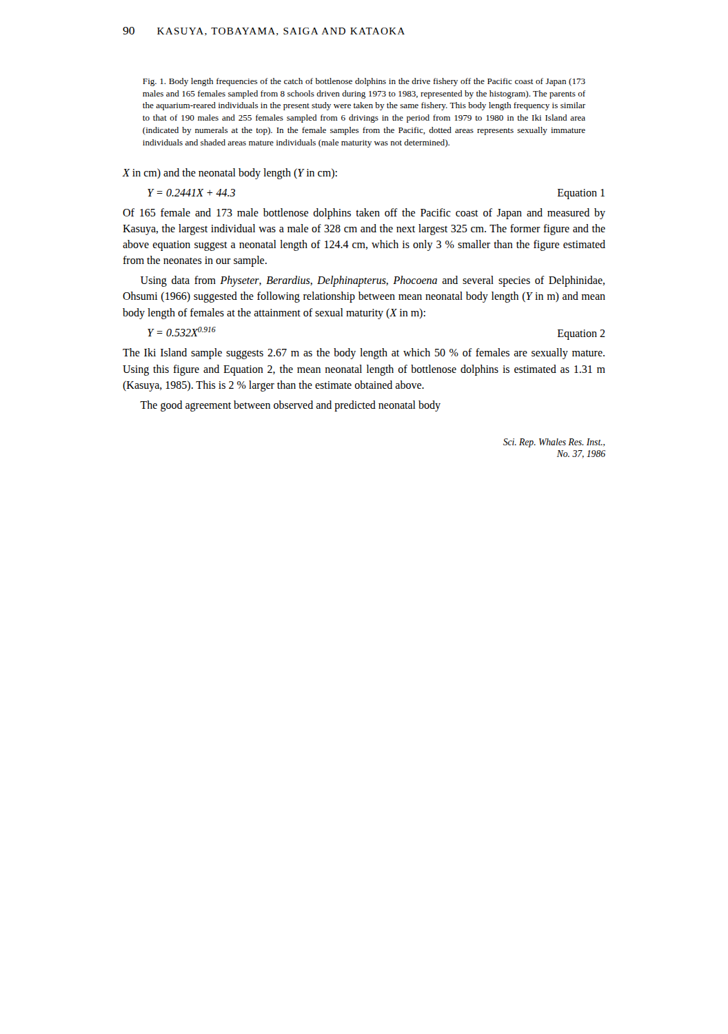90 KASUYA, TOBAYAMA, SAIGA AND KATAOKA
Fig. 1. Body length frequencies of the catch of bottlenose dolphins in the drive fishery off the Pacific coast of Japan (173 males and 165 females sampled from 8 schools driven during 1973 to 1983, represented by the histogram). The parents of the aquarium-reared individuals in the present study were taken by the same fishery. This body length frequency is similar to that of 190 males and 255 females sampled from 6 drivings in the period from 1979 to 1980 in the Iki Island area (indicated by numerals at the top). In the female samples from the Pacific, dotted areas represents sexually immature individuals and shaded areas mature individuals (male maturity was not determined).
X in cm) and the neonatal body length (Y in cm):
Y = 0.2441X + 44.3 Equation 1
Of 165 female and 173 male bottlenose dolphins taken off the Pacific coast of Japan and measured by Kasuya, the largest individual was a male of 328 cm and the next largest 325 cm. The former figure and the above equation suggest a neonatal length of 124.4 cm, which is only 3 % smaller than the figure estimated from the neonates in our sample.
Using data from Physeter, Berardius, Delphinapterus, Phocoena and several species of Delphinidae, Ohsumi (1966) suggested the following relationship between mean neonatal body length (Y in m) and mean body length of females at the attainment of sexual maturity (X in m):
Y = 0.532X0.916 Equation 2
The Iki Island sample suggests 2.67 m as the body length at which 50 % of females are sexually mature. Using this figure and Equation 2, the mean neonatal length of bottlenose dolphins is estimated as 1.31 m (Kasuya, 1985). This is 2 % larger than the estimate obtained above.
The good agreement between observed and predicted neonatal body
Sci. Rep. Whales Res. Inst.,
No. 37, 1986